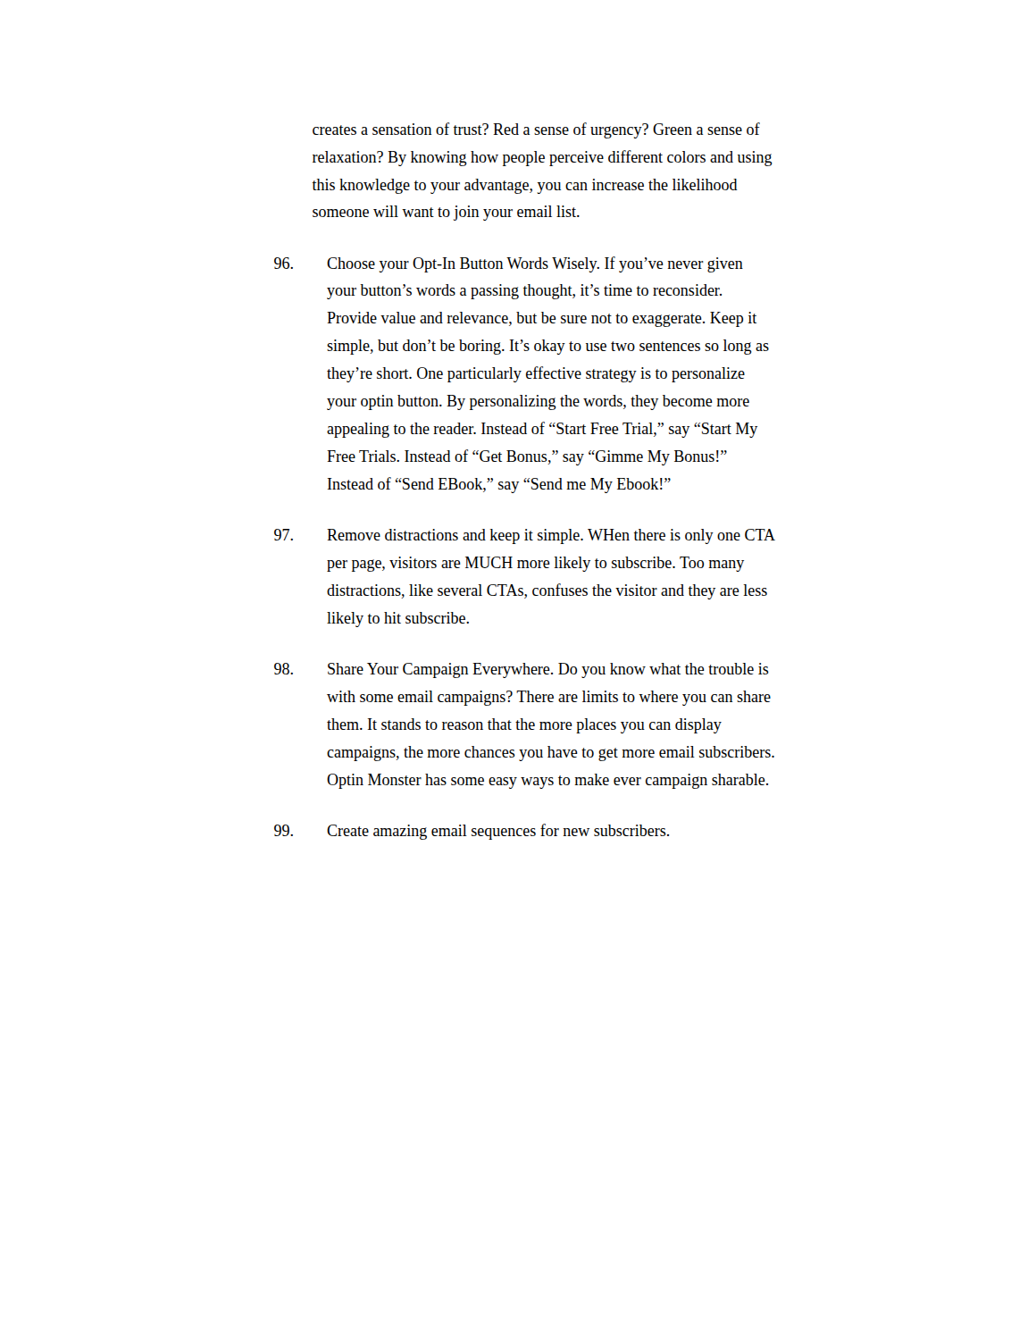creates a sensation of trust? Red a sense of urgency? Green a sense of relaxation? By knowing how people perceive different colors and using this knowledge to your advantage, you can increase the likelihood someone will want to join your email list.
96. Choose your Opt-In Button Words Wisely. If you’ve never given your button’s words a passing thought, it’s time to reconsider. Provide value and relevance, but be sure not to exaggerate. Keep it simple, but don’t be boring. It’s okay to use two sentences so long as they’re short. One particularly effective strategy is to personalize your optin button. By personalizing the words, they become more appealing to the reader. Instead of “Start Free Trial,” say “Start My Free Trials. Instead of “Get Bonus,” say “Gimme My Bonus!” Instead of “Send EBook,” say “Send me My Ebook!”
97. Remove distractions and keep it simple. WHen there is only one CTA per page, visitors are MUCH more likely to subscribe. Too many distractions, like several CTAs, confuses the visitor and they are less likely to hit subscribe.
98. Share Your Campaign Everywhere. Do you know what the trouble is with some email campaigns? There are limits to where you can share them. It stands to reason that the more places you can display campaigns, the more chances you have to get more email subscribers. Optin Monster has some easy ways to make ever campaign sharable.
99. Create amazing email sequences for new subscribers.